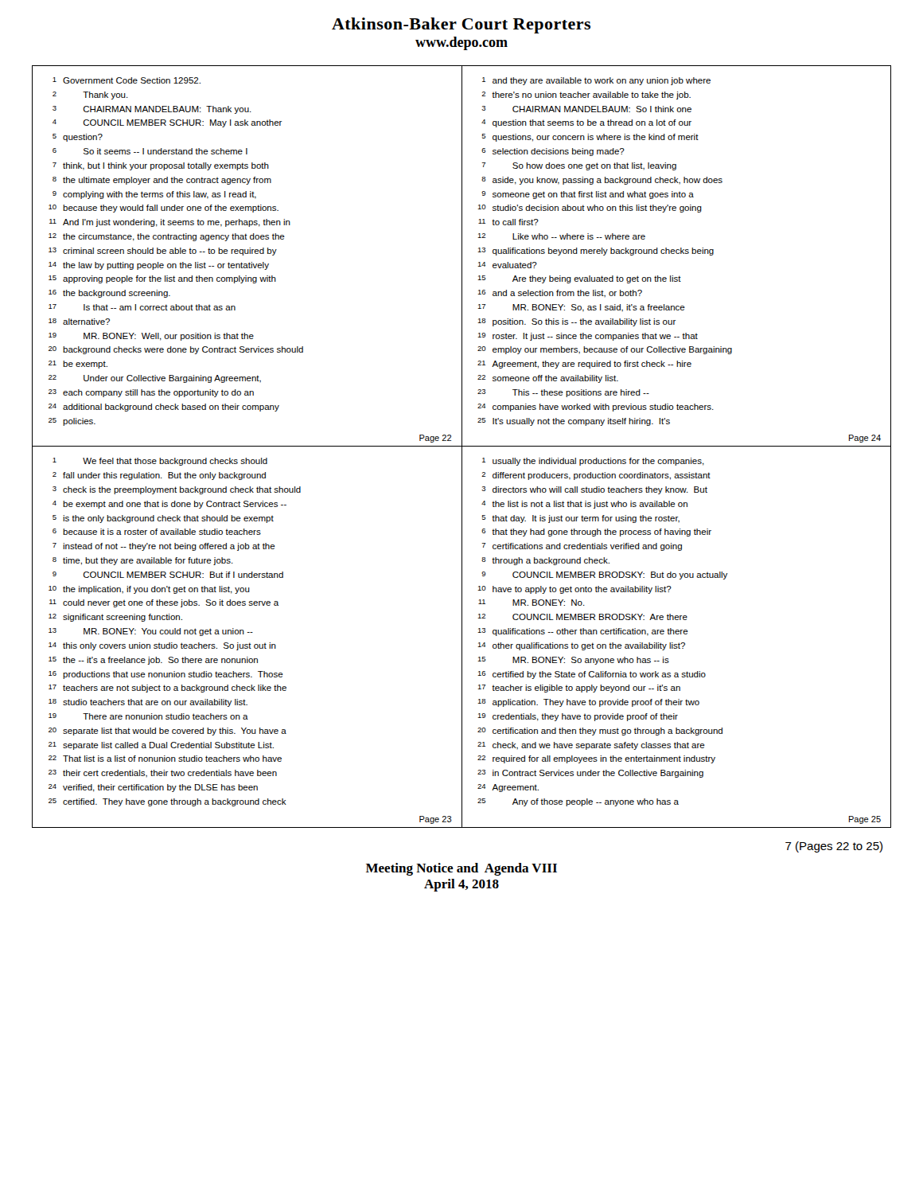Atkinson-Baker Court Reporters
www.depo.com
| Government Code Section 12952. Thank you. CHAIRMAN MANDELBAUM: Thank you. COUNCIL MEMBER SCHUR: May I ask another question? So it seems -- I understand the scheme I think, but I think your proposal totally exempts both the ultimate employer and the contract agency from complying with the terms of this law, as I read it, because they would fall under one of the exemptions. And I'm just wondering, it seems to me, perhaps, then in the circumstance, the contracting agency that does the criminal screen should be able to -- to be required by the law by putting people on the list -- or tentatively approving people for the list and then complying with the background screening. Is that -- am I correct about that as an alternative? MR. BONEY: Well, our position is that the background checks were done by Contract Services should be exempt. Under our Collective Bargaining Agreement, each company still has the opportunity to do an additional background check based on their company policies. Page 22 | and they are available to work on any union job where there's no union teacher available to take the job. CHAIRMAN MANDELBAUM: So I think one question that seems to be a thread on a lot of our questions, our concern is where is the kind of merit selection decisions being made? So how does one get on that list, leaving aside, you know, passing a background check, how does someone get on that first list and what goes into a studio's decision about who on this list they're going to call first? Like who -- where is -- where are qualifications beyond merely background checks being evaluated? Are they being evaluated to get on the list and a selection from the list, or both? MR. BONEY: So, as I said, it's a freelance position. So this is -- the availability list is our roster. It just -- since the companies that we -- that employ our members, because of our Collective Bargaining Agreement, they are required to first check -- hire someone off the availability list. This -- these positions are hired -- companies have worked with previous studio teachers. It's usually not the company itself hiring. It's Page 24 |
| We feel that those background checks should fall under this regulation. But the only background check is the preemployment background check that should be exempt and one that is done by Contract Services -- is the only background check that should be exempt because it is a roster of available studio teachers instead of not -- they're not being offered a job at the time, but they are available for future jobs. COUNCIL MEMBER SCHUR: But if I understand the implication, if you don't get on that list, you could never get one of these jobs. So it does serve a significant screening function. MR. BONEY: You could not get a union -- this only covers union studio teachers. So just out in the -- it's a freelance job. So there are nonunion productions that use nonunion studio teachers. Those teachers are not subject to a background check like the studio teachers that are on our availability list. There are nonunion studio teachers on a separate list that would be covered by this. You have a separate list called a Dual Credential Substitute List. That list is a list of nonunion studio teachers who have their cert credentials, their two credentials have been verified, their certification by the DLSE has been certified. They have gone through a background check Page 23 | usually the individual productions for the companies, different producers, production coordinators, assistant directors who will call studio teachers they know. But the list is not a list that is just who is available on that day. It is just our term for using the roster, that they had gone through the process of having their certifications and credentials verified and going through a background check. COUNCIL MEMBER BRODSKY: But do you actually have to apply to get onto the availability list? MR. BONEY: No. COUNCIL MEMBER BRODSKY: Are there qualifications -- other than certification, are there other qualifications to get on the availability list? MR. BONEY: So anyone who has -- is certified by the State of California to work as a studio teacher is eligible to apply beyond our -- it's an application. They have to provide proof of their two credentials, they have to provide proof of their certification and then they must go through a background check, and we have separate safety classes that are required for all employees in the entertainment industry in Contract Services under the Collective Bargaining Agreement. Any of those people -- anyone who has a Page 25 |
7 (Pages 22 to 25)
Meeting Notice and Agenda VIII
April 4, 2018